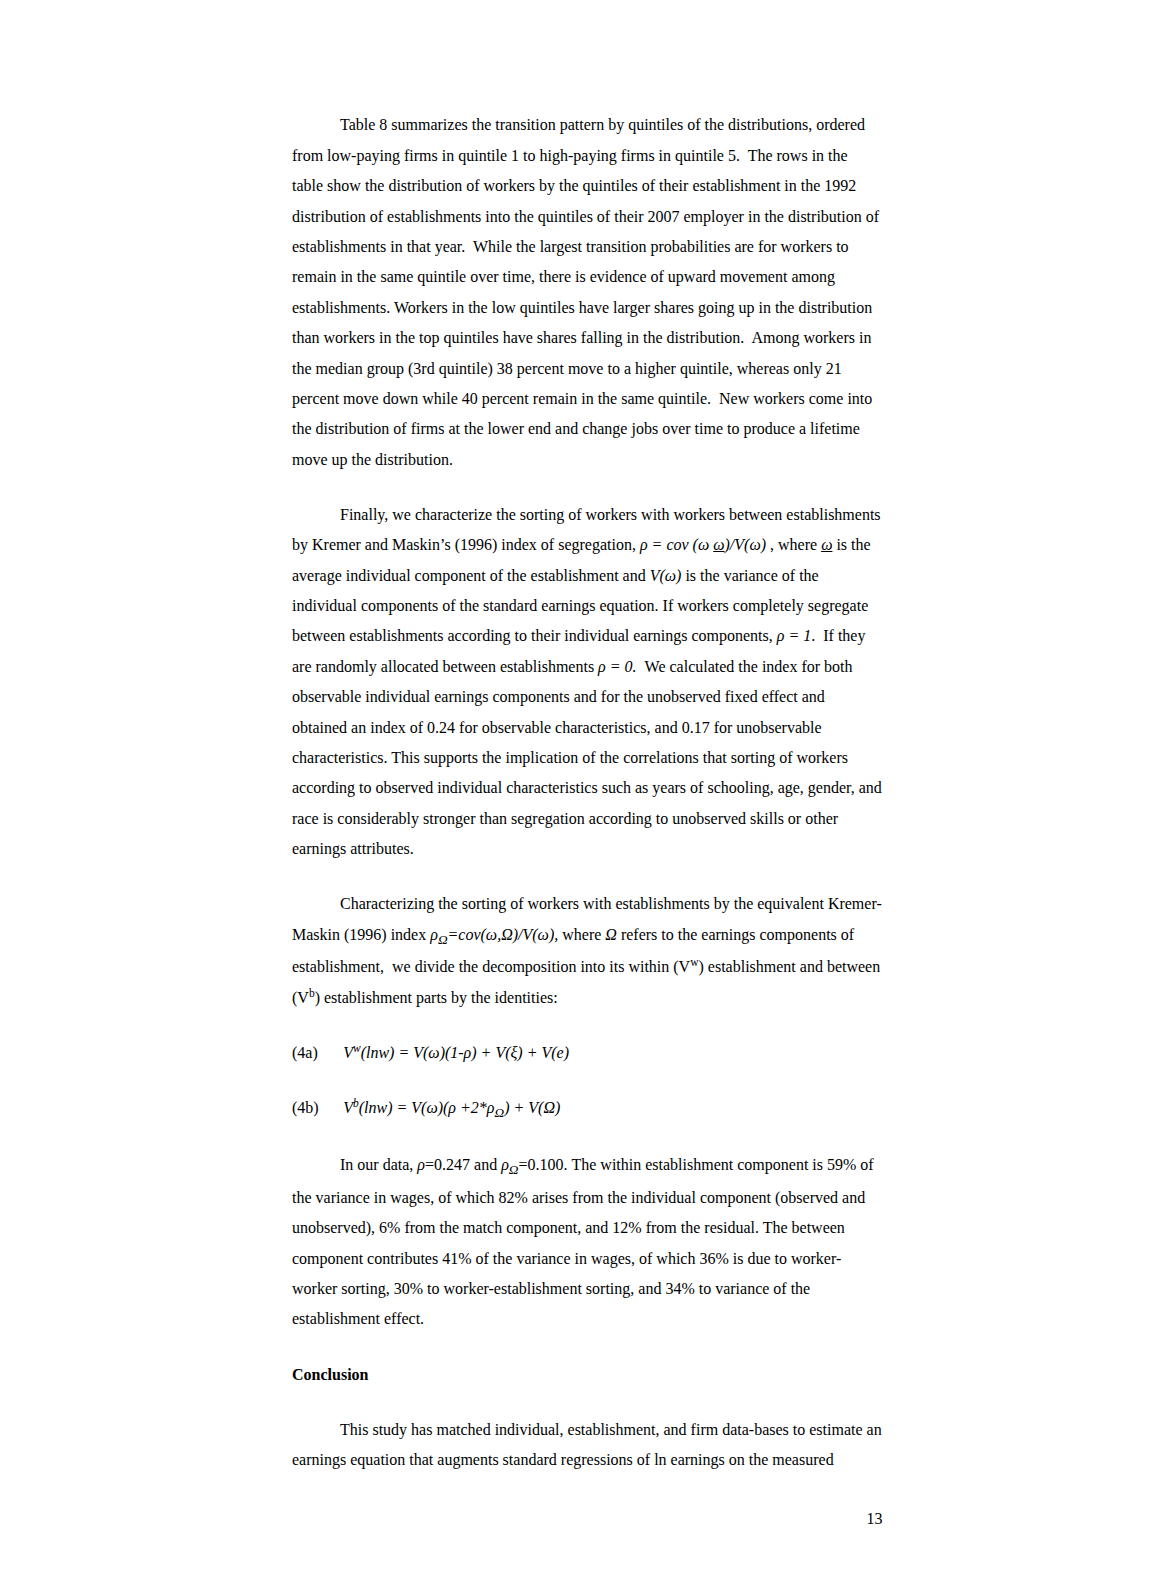Table 8 summarizes the transition pattern by quintiles of the distributions, ordered from low-paying firms in quintile 1 to high-paying firms in quintile 5. The rows in the table show the distribution of workers by the quintiles of their establishment in the 1992 distribution of establishments into the quintiles of their 2007 employer in the distribution of establishments in that year. While the largest transition probabilities are for workers to remain in the same quintile over time, there is evidence of upward movement among establishments. Workers in the low quintiles have larger shares going up in the distribution than workers in the top quintiles have shares falling in the distribution. Among workers in the median group (3rd quintile) 38 percent move to a higher quintile, whereas only 21 percent move down while 40 percent remain in the same quintile. New workers come into the distribution of firms at the lower end and change jobs over time to produce a lifetime move up the distribution.
Finally, we characterize the sorting of workers with workers between establishments by Kremer and Maskin’s (1996) index of segregation, ρ = cov (ω ω)/V(ω) , where ω is the average individual component of the establishment and V(ω) is the variance of the individual components of the standard earnings equation. If workers completely segregate between establishments according to their individual earnings components, ρ = 1. If they are randomly allocated between establishments ρ = 0. We calculated the index for both observable individual earnings components and for the unobserved fixed effect and obtained an index of 0.24 for observable characteristics, and 0.17 for unobservable characteristics. This supports the implication of the correlations that sorting of workers according to observed individual characteristics such as years of schooling, age, gender, and race is considerably stronger than segregation according to unobserved skills or other earnings attributes.
Characterizing the sorting of workers with establishments by the equivalent Kremer-Maskin (1996) index ρΩ=cov(ω,Ω)/V(ω), where Ω refers to the earnings components of establishment, we divide the decomposition into its within (Vw) establishment and between (Vb) establishment parts by the identities:
(4a) Vw(lnw) = V(ω)(1-ρ) + V(ξ) + V(e)
(4b) Vb(lnw) = V(ω)(ρ +2*ρΩ) + V(Ω)
In our data, ρ=0.247 and ρΩ=0.100. The within establishment component is 59% of the variance in wages, of which 82% arises from the individual component (observed and unobserved), 6% from the match component, and 12% from the residual. The between component contributes 41% of the variance in wages, of which 36% is due to worker-worker sorting, 30% to worker-establishment sorting, and 34% to variance of the establishment effect.
Conclusion
This study has matched individual, establishment, and firm data-bases to estimate an earnings equation that augments standard regressions of ln earnings on the measured
13